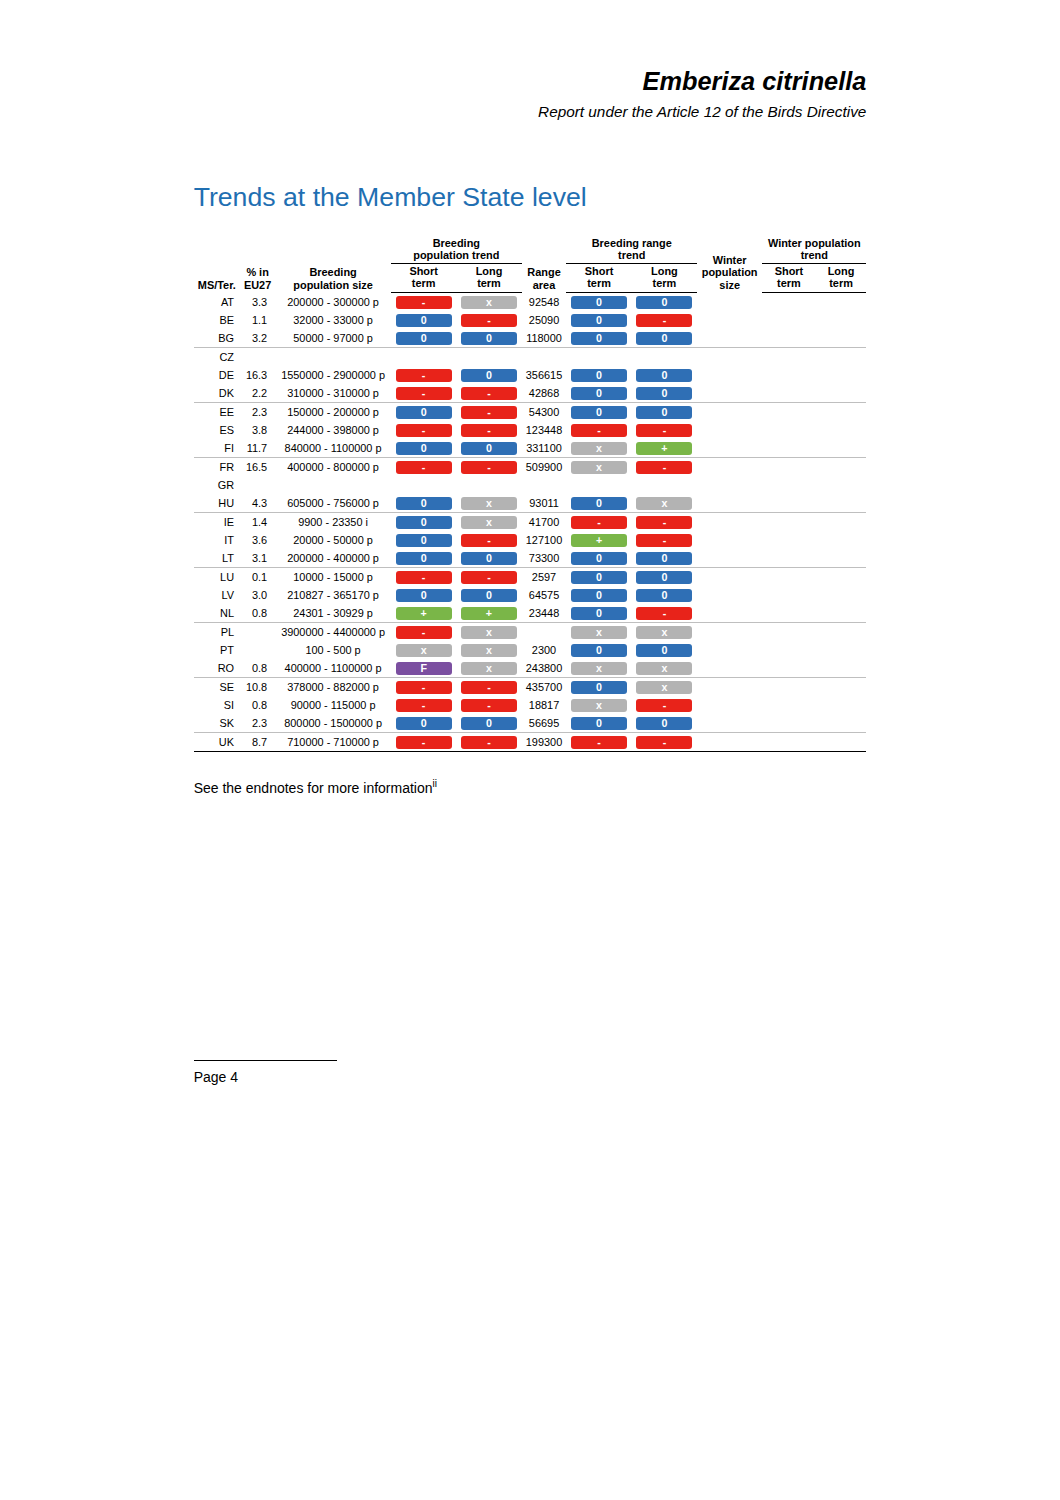Emberiza citrinella
Report under the Article 12 of the Birds Directive
Trends at the Member State level
| MS/Ter. | % in EU27 | Breeding population size | Breeding population trend | Range area | Breeding range trend | Winter population size | Winter population trend |
| --- | --- | --- | --- | --- | --- | --- | --- |
| Short term | Long term | Short term | Long term | Short term | Long term |
| AT | 3.3 | 200000 - 300000 p | - | x | 92548 | 0 | 0 | | | |
| BE | 1.1 | 32000 - 33000 p | 0 | - | 25090 | 0 | - | | | |
| BG | 3.2 | 50000 - 97000 p | 0 | 0 | 118000 | 0 | 0 | | | |
| CZ | | | | | | | | | | |
| DE | 16.3 | 1550000 - 2900000 p | - | 0 | 356615 | 0 | 0 | | | |
| DK | 2.2 | 310000 - 310000 p | - | - | 42868 | 0 | 0 | | | |
| EE | 2.3 | 150000 - 200000 p | 0 | - | 54300 | 0 | 0 | | | |
| ES | 3.8 | 244000 - 398000 p | - | - | 123448 | - | - | | | |
| FI | 11.7 | 840000 - 1100000 p | 0 | 0 | 331100 | x | + | | | |
| FR | 16.5 | 400000 - 800000 p | - | - | 509900 | x | - | | | |
| GR | | | | | | | | | | |
| HU | 4.3 | 605000 - 756000 p | 0 | x | 93011 | 0 | x | | | |
| IE | 1.4 | 9900 - 23350 i | 0 | x | 41700 | - | - | | | |
| IT | 3.6 | 20000 - 50000 p | 0 | - | 127100 | + | - | | | |
| LT | 3.1 | 200000 - 400000 p | 0 | 0 | 73300 | 0 | 0 | | | |
| LU | 0.1 | 10000 - 15000 p | - | - | 2597 | 0 | 0 | | | |
| LV | 3.0 | 210827 - 365170 p | 0 | 0 | 64575 | 0 | 0 | | | |
| NL | 0.8 | 24301 - 30929 p | + | + | 23448 | 0 | - | | | |
| PL | | 3900000 - 4400000 p | - | x | | x | x | | | |
| PT | | 100 - 500 p | x | x | 2300 | 0 | 0 | | | |
| RO | 0.8 | 400000 - 1100000 p | F | x | 243800 | x | x | | | |
| SE | 10.8 | 378000 - 882000 p | - | - | 435700 | 0 | x | | | |
| SI | 0.8 | 90000 - 115000 p | - | - | 18817 | x | - | | | |
| SK | 2.3 | 800000 - 1500000 p | 0 | 0 | 56695 | 0 | 0 | | | |
| UK | 8.7 | 710000 - 710000 p | - | - | 199300 | - | - | | | |
See the endnotes for more informationii
Page 4